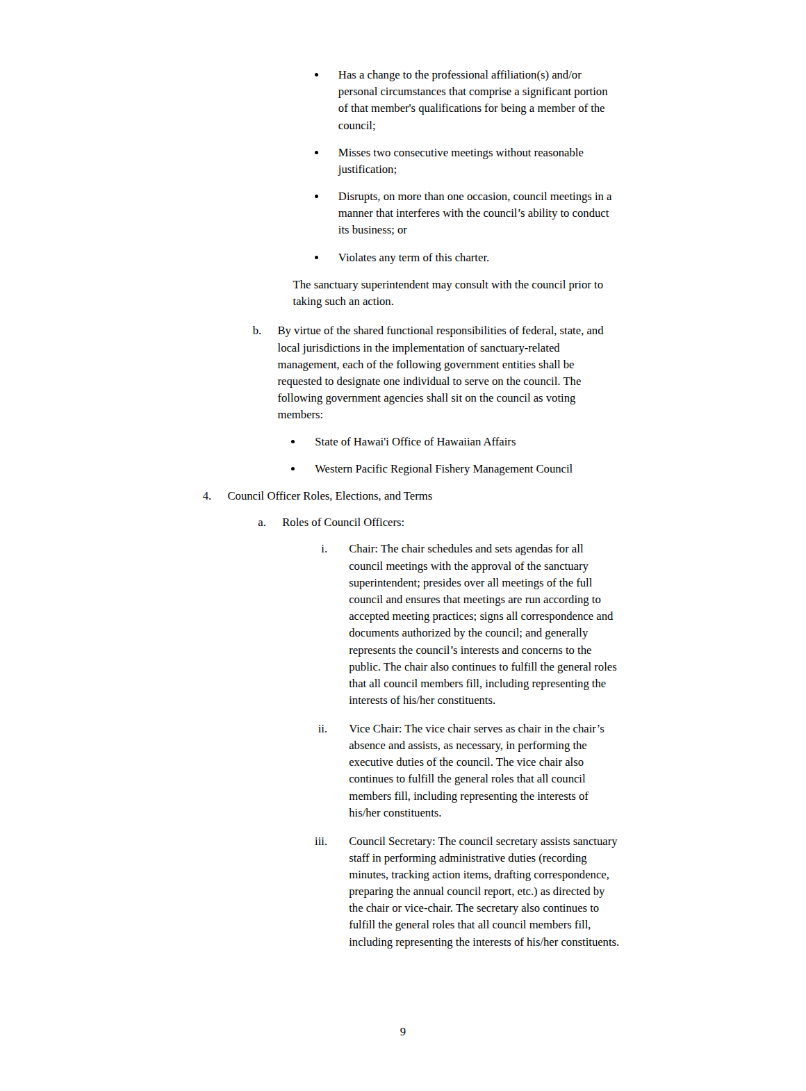Has a change to the professional affiliation(s) and/or personal circumstances that comprise a significant portion of that member's qualifications for being a member of the council;
Misses two consecutive meetings without reasonable justification;
Disrupts, on more than one occasion, council meetings in a manner that interferes with the council’s ability to conduct its business; or
Violates any term of this charter.
The sanctuary superintendent may consult with the council prior to taking such an action.
By virtue of the shared functional responsibilities of federal, state, and local jurisdictions in the implementation of sanctuary-related management, each of the following government entities shall be requested to designate one individual to serve on the council. The following government agencies shall sit on the council as voting members:
State of Hawai'i Office of Hawaiian Affairs
Western Pacific Regional Fishery Management Council
Council Officer Roles, Elections, and Terms
Roles of Council Officers:
Chair: The chair schedules and sets agendas for all council meetings with the approval of the sanctuary superintendent; presides over all meetings of the full council and ensures that meetings are run according to accepted meeting practices; signs all correspondence and documents authorized by the council; and generally represents the council’s interests and concerns to the public. The chair also continues to fulfill the general roles that all council members fill, including representing the interests of his/her constituents.
Vice Chair: The vice chair serves as chair in the chair’s absence and assists, as necessary, in performing the executive duties of the council. The vice chair also continues to fulfill the general roles that all council members fill, including representing the interests of his/her constituents.
Council Secretary: The council secretary assists sanctuary staff in performing administrative duties (recording minutes, tracking action items, drafting correspondence, preparing the annual council report, etc.) as directed by the chair or vice-chair. The secretary also continues to fulfill the general roles that all council members fill, including representing the interests of his/her constituents.
9